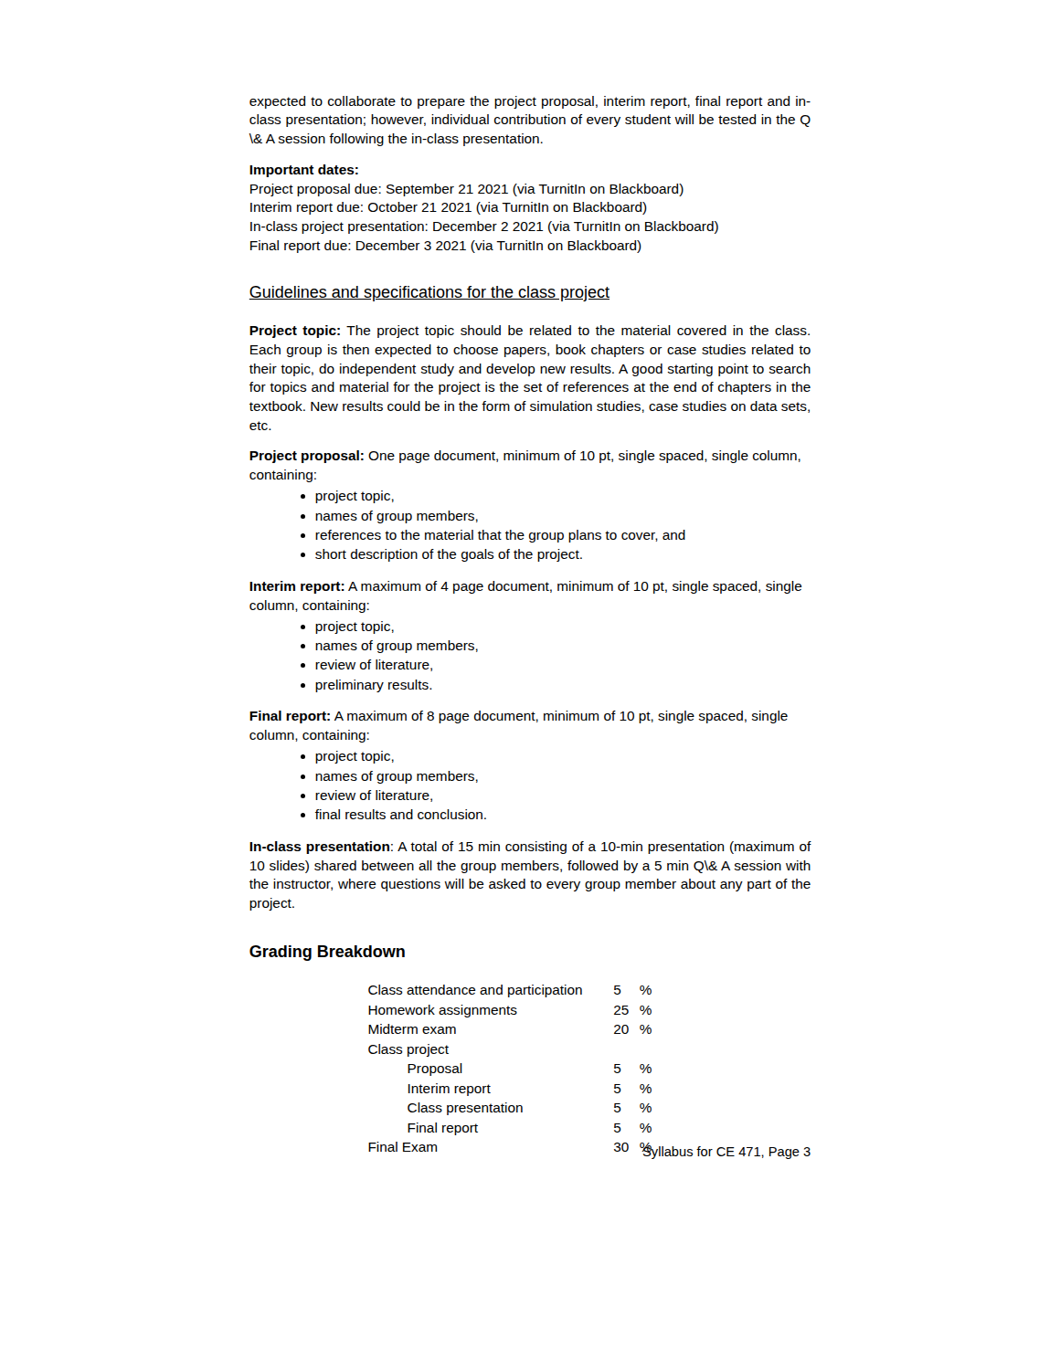expected to collaborate to prepare the project proposal, interim report, final report and in-class presentation; however, individual contribution of every student will be tested in the Q \& A session following the in-class presentation.
Important dates:
Project proposal due: September 21 2021 (via TurnitIn on Blackboard)
Interim report due: October 21 2021 (via TurnitIn on Blackboard)
In-class project presentation: December 2 2021 (via TurnitIn on Blackboard)
Final report due: December 3 2021 (via TurnitIn on Blackboard)
Guidelines and specifications for the class project
Project topic: The project topic should be related to the material covered in the class. Each group is then expected to choose papers, book chapters or case studies related to their topic, do independent study and develop new results. A good starting point to search for topics and material for the project is the set of references at the end of chapters in the textbook. New results could be in the form of simulation studies, case studies on data sets, etc.
Project proposal: One page document, minimum of 10 pt, single spaced, single column, containing:
project topic,
names of group members,
references to the material that the group plans to cover, and
short description of the goals of the project.
Interim report: A maximum of 4 page document, minimum of 10 pt, single spaced, single column, containing:
project topic,
names of group members,
review of literature,
preliminary results.
Final report: A maximum of 8 page document, minimum of 10 pt, single spaced, single column, containing:
project topic,
names of group members,
review of literature,
final results and conclusion.
In-class presentation: A total of 15 min consisting of a 10-min presentation (maximum of 10 slides) shared between all the group members, followed by a 5 min Q\& A session with the instructor, where questions will be asked to every group member about any part of the project.
Grading Breakdown
| Class attendance and participation | 5 | % |
| Homework assignments | 25 | % |
| Midterm exam | 20 | % |
| Class project | | |
| Proposal | 5 | % |
| Interim report | 5 | % |
| Class presentation | 5 | % |
| Final report | 5 | % |
| Final Exam | 30 | % |
Syllabus for CE 471, Page 3